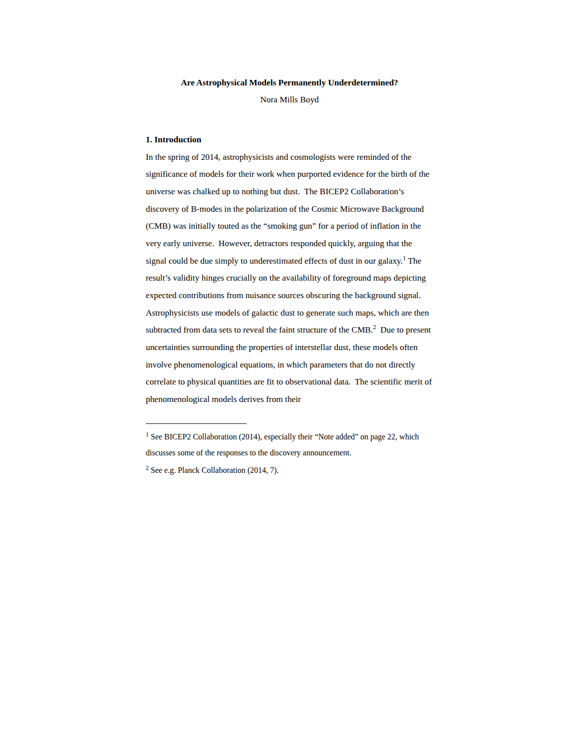Are Astrophysical Models Permanently Underdetermined?
Nora Mills Boyd
1. Introduction
In the spring of 2014, astrophysicists and cosmologists were reminded of the significance of models for their work when purported evidence for the birth of the universe was chalked up to nothing but dust. The BICEP2 Collaboration’s discovery of B-modes in the polarization of the Cosmic Microwave Background (CMB) was initially touted as the “smoking gun” for a period of inflation in the very early universe. However, detractors responded quickly, arguing that the signal could be due simply to underestimated effects of dust in our galaxy.1 The result’s validity hinges crucially on the availability of foreground maps depicting expected contributions from nuisance sources obscuring the background signal. Astrophysicists use models of galactic dust to generate such maps, which are then subtracted from data sets to reveal the faint structure of the CMB.2 Due to present uncertainties surrounding the properties of interstellar dust, these models often involve phenomenological equations, in which parameters that do not directly correlate to physical quantities are fit to observational data. The scientific merit of phenomenological models derives from their
1 See BICEP2 Collaboration (2014), especially their “Note added” on page 22, which discusses some of the responses to the discovery announcement.
2 See e.g. Planck Collaboration (2014, 7).